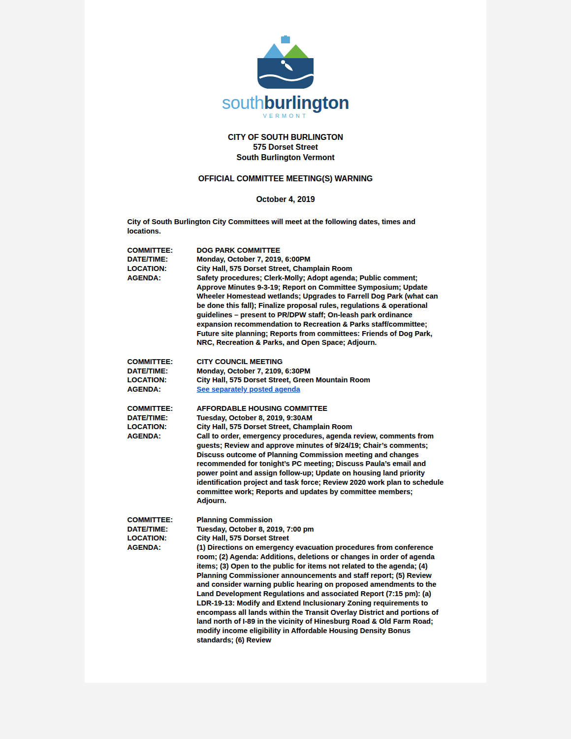south burlington
Vermont
CITY OF SOUTH BURLINGTON
575 Dorset Street
South Burlington Vermont
OFFICIAL COMMITTEE MEETING(S) WARNING
October 4, 2019
City of South Burlington City Committees will meet at the following dates, times and locations.
| COMMITTEE: | DOG PARK COMMITTEE |
| DATE/TIME: | Monday, October 7, 2019, 6:00PM |
| LOCATION: | City Hall, 575 Dorset Street, Champlain Room |
| AGENDA: | Safety procedures; Clerk-Molly; Adopt agenda; Public comment; Approve Minutes 9-3-19; Report on Committee Symposium; Update Wheeler Homestead wetlands; Upgrades to Farrell Dog Park (what can be done this fall); Finalize proposal rules, regulations & operational guidelines – present to PR/DPW staff; On-leash park ordinance expansion recommendation to Recreation & Parks staff/committee; Future site planning; Reports from committees: Friends of Dog Park, NRC, Recreation & Parks, and Open Space; Adjourn. |
| COMMITTEE: | CITY COUNCIL MEETING |
| DATE/TIME: | Monday, October 7, 2109, 6:30PM |
| LOCATION: | City Hall, 575 Dorset Street, Green Mountain Room |
| AGENDA: | See separately posted agenda |
| COMMITTEE: | AFFORDABLE HOUSING COMMITTEE |
| DATE/TIME: | Tuesday, October 8, 2019, 9:30AM |
| LOCATION: | City Hall, 575 Dorset Street, Champlain Room |
| AGENDA: | Call to order, emergency procedures, agenda review, comments from guests; Review and approve minutes of 9/24/19; Chair’s comments; Discuss outcome of Planning Commission meeting and changes recommended for tonight’s PC meeting; Discuss Paula’s email and power point and assign follow-up; Update on housing land priority identification project and task force; Review 2020 work plan to schedule committee work; Reports and updates by committee members; Adjourn. |
| COMMITTEE: | Planning Commission |
| DATE/TIME: | Tuesday, October 8, 2019, 7:00 pm |
| LOCATION: | City Hall, 575 Dorset Street |
| AGENDA: | (1) Directions on emergency evacuation procedures from conference room; (2) Agenda: Additions, deletions or changes in order of agenda items; (3) Open to the public for items not related to the agenda; (4) Planning Commissioner announcements and staff report; (5) Review and consider warning public hearing on proposed amendments to the Land Development Regulations and associated Report (7:15 pm): (a) LDR-19-13: Modify and Extend Inclusionary Zoning requirements to encompass all lands within the Transit Overlay District and portions of land north of I-89 in the vicinity of Hinesburg Road & Old Farm Road; modify income eligibility in Affordable Housing Density Bonus standards; (6) Review |